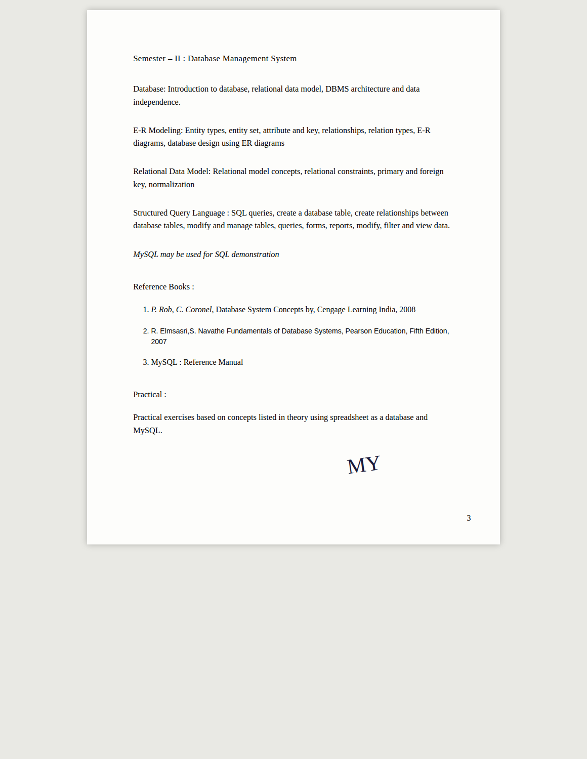Semester – II : Database Management System
Database: Introduction to database, relational data model, DBMS architecture and data independence.
E-R Modeling: Entity types, entity set, attribute and key, relationships, relation types, E-R diagrams, database design using ER diagrams
Relational Data Model: Relational model concepts, relational constraints, primary and foreign key, normalization
Structured Query Language : SQL queries, create a database table, create relationships between database tables, modify and manage tables, queries, forms, reports, modify, filter and view data.
MySQL may be used for SQL demonstration
Reference Books :
P. Rob, C. Coronel, Database System Concepts by, Cengage Learning India, 2008
R. Elmsasri,S. Navathe Fundamentals of Database Systems, Pearson Education, Fifth Edition, 2007
MySQL : Reference Manual
Practical :
Practical exercises based on concepts listed in theory using spreadsheet as a database and MySQL.
MY
3